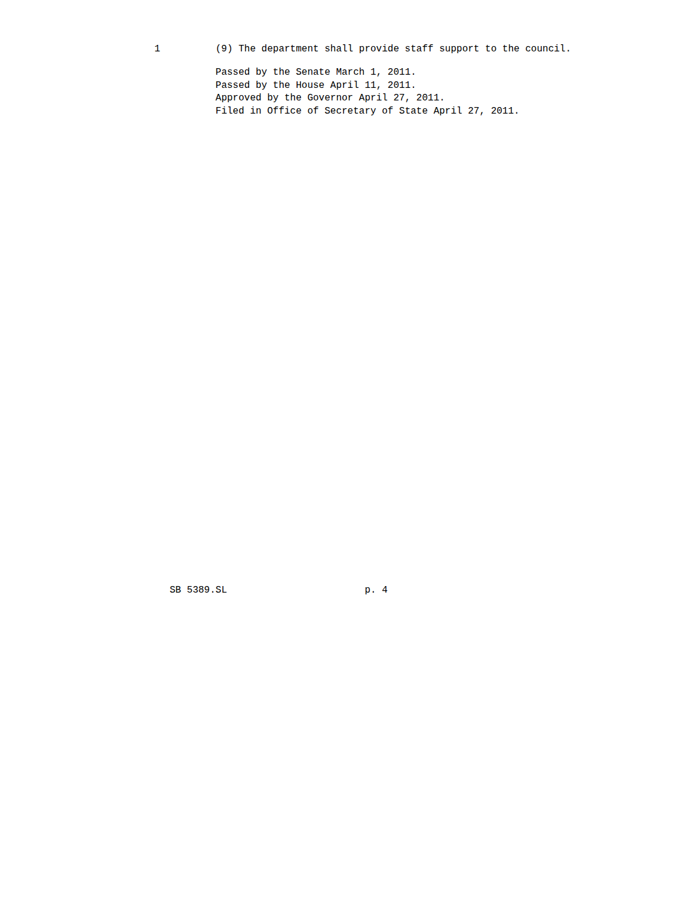1 (9) The department shall provide staff support to the council.
Passed by the Senate March 1, 2011.
Passed by the House April 11, 2011.
Approved by the Governor April 27, 2011.
Filed in Office of Secretary of State April 27, 2011.
SB 5389.SL
p. 4